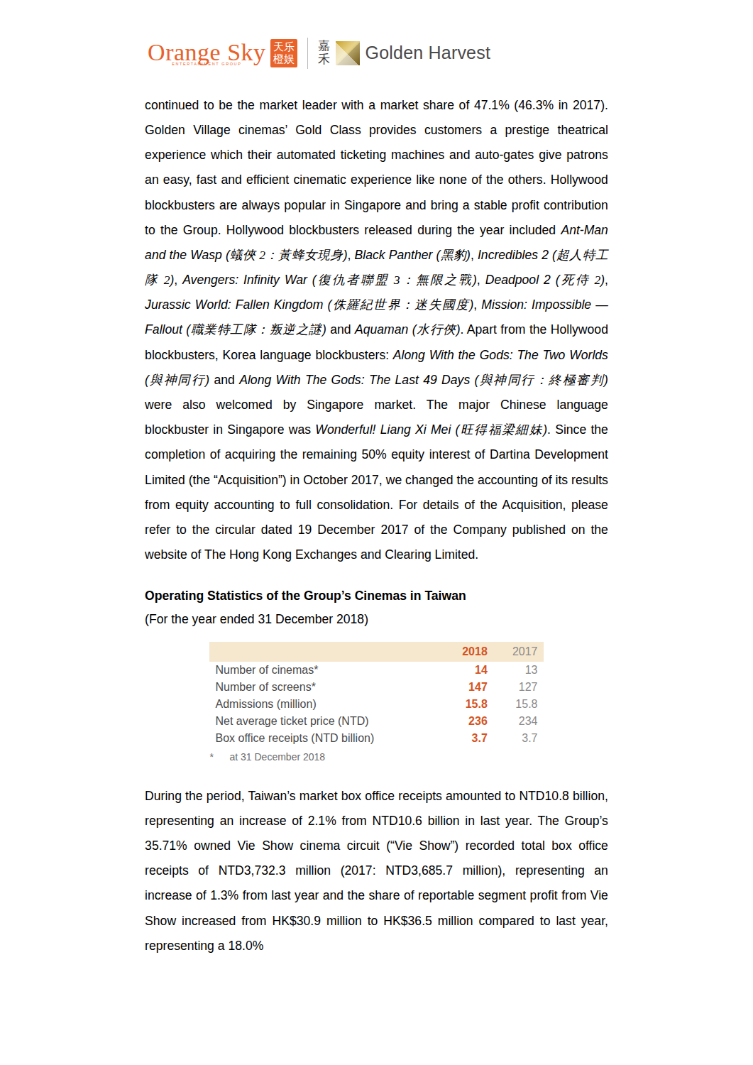Orange Sky
Entertainment Group
天乐
橙娱
嘉
禾
Golden Harvest
continued to be the market leader with a market share of 47.1% (46.3% in 2017). Golden Village cinemas’ Gold Class provides customers a prestige theatrical experience which their automated ticketing machines and auto-gates give patrons an easy, fast and efficient cinematic experience like none of the others. Hollywood blockbusters are always popular in Singapore and bring a stable profit contribution to the Group. Hollywood blockbusters released during the year included Ant-Man and the Wasp (蟻俠 2：黃蜂女現身), Black Panther (黑豹), Incredibles 2 (超人特工隊 2), Avengers: Infinity War (復仇者聯盟 3：無限之戰), Deadpool 2 (死侍 2), Jurassic World: Fallen Kingdom (侏羅紀世界：迷失國度), Mission: Impossible — Fallout (職業特工隊：叛逆之謎) and Aquaman (水行俠). Apart from the Hollywood blockbusters, Korea language blockbusters: Along With the Gods: The Two Worlds (與神同行) and Along With The Gods: The Last 49 Days (與神同行：終極審判) were also welcomed by Singapore market. The major Chinese language blockbuster in Singapore was Wonderful! Liang Xi Mei (旺得福梁細妹). Since the completion of acquiring the remaining 50% equity interest of Dartina Development Limited (the “Acquisition”) in October 2017, we changed the accounting of its results from equity accounting to full consolidation. For details of the Acquisition, please refer to the circular dated 19 December 2017 of the Company published on the website of The Hong Kong Exchanges and Clearing Limited.
Operating Statistics of the Group’s Cinemas in Taiwan
(For the year ended 31 December 2018)
| | 2018 | 2017 |
| --- | --- | --- |
| Number of cinemas* | 14 | 13 |
| Number of screens* | 147 | 127 |
| Admissions (million) | 15.8 | 15.8 |
| Net average ticket price (NTD) | 236 | 234 |
| Box office receipts (NTD billion) | 3.7 | 3.7 |
*at 31 December 2018
During the period, Taiwan’s market box office receipts amounted to NTD10.8 billion, representing an increase of 2.1% from NTD10.6 billion in last year. The Group’s 35.71% owned Vie Show cinema circuit (“Vie Show”) recorded total box office receipts of NTD3,732.3 million (2017: NTD3,685.7 million), representing an increase of 1.3% from last year and the share of reportable segment profit from Vie Show increased from HK$30.9 million to HK$36.5 million compared to last year, representing a 18.0%